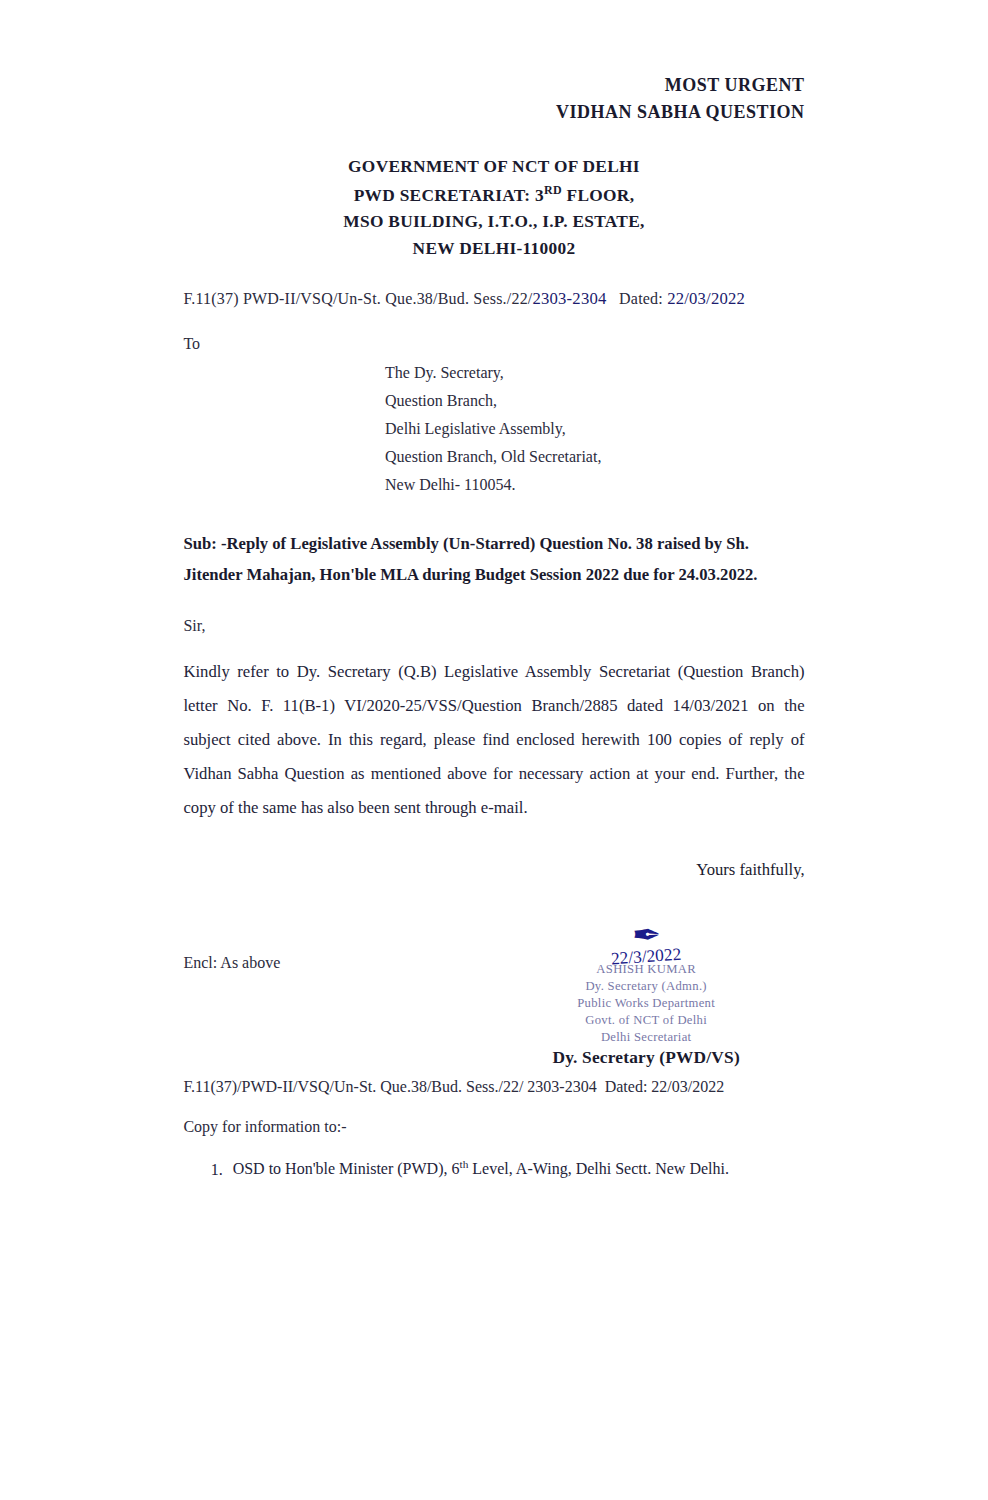MOST URGENT
VIDHAN SABHA QUESTION
GOVERNMENT OF NCT OF DELHI
PWD SECRETARIAT: 3RD FLOOR,
MSO BUILDING, I.T.O., I.P. ESTATE,
NEW DELHI-110002
F.11(37) PWD-II/VSQ/Un-St. Que.38/Bud. Sess./22/2303-2304 Dated: 22/03/2022
To
The Dy. Secretary,
Question Branch,
Delhi Legislative Assembly,
Question Branch, Old Secretariat,
New Delhi- 110054.
Sub: -Reply of Legislative Assembly (Un-Starred) Question No. 38 raised by Sh. Jitender Mahajan, Hon'ble MLA during Budget Session 2022 due for 24.03.2022.
Sir,
Kindly refer to Dy. Secretary (Q.B) Legislative Assembly Secretariat (Question Branch) letter No. F. 11(B-1) VI/2020-25/VSS/Question Branch/2885 dated 14/03/2021 on the subject cited above. In this regard, please find enclosed herewith 100 copies of reply of Vidhan Sabha Question as mentioned above for necessary action at your end. Further, the copy of the same has also been sent through e-mail.
Yours faithfully,
Encl: As above
✒︎
22/3/2022
ASHISH KUMAR
Dy. Secretary (Admn.)
Public Works Department
Govt. of NCT of Delhi
Delhi Secretariat
Dy. Secretary (PWD/VS)
F.11(37)/PWD-II/VSQ/Un-St. Que.38/Bud. Sess./22/ 2303-2304 Dated: 22/03/2022
Copy for information to:-
OSD to Hon'ble Minister (PWD), 6th Level, A-Wing, Delhi Sectt. New Delhi.